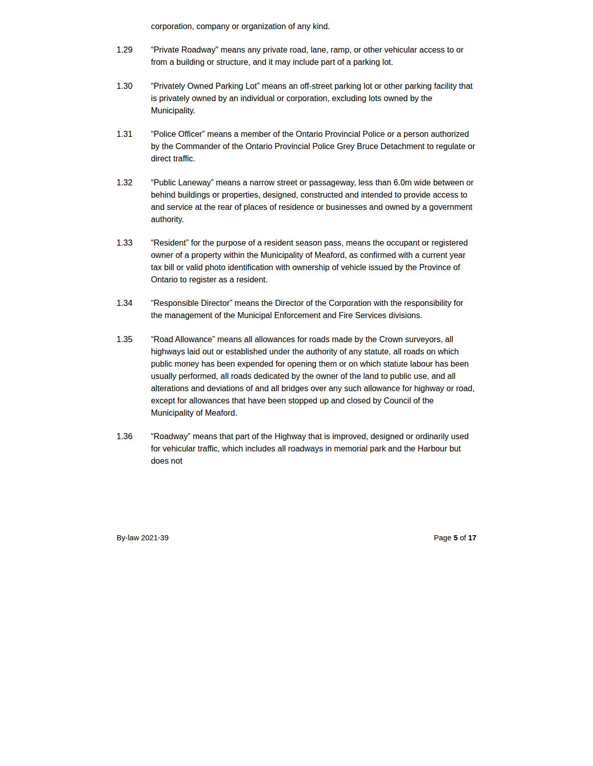corporation, company or organization of any kind.
1.29
“Private Roadway" means any private road, lane, ramp, or other vehicular access to or from a building or structure, and it may include part of a parking lot.
1.30
“Privately Owned Parking Lot” means an off-street parking lot or other parking facility that is privately owned by an individual or corporation, excluding lots owned by the Municipality.
1.31
“Police Officer” means a member of the Ontario Provincial Police or a person authorized by the Commander of the Ontario Provincial Police Grey Bruce Detachment to regulate or direct traffic.
1.32
“Public Laneway” means a narrow street or passageway, less than 6.0m wide between or behind buildings or properties, designed, constructed and intended to provide access to and service at the rear of places of residence or businesses and owned by a government authority.
1.33
“Resident” for the purpose of a resident season pass, means the occupant or registered owner of a property within the Municipality of Meaford, as confirmed with a current year tax bill or valid photo identification with ownership of vehicle issued by the Province of Ontario to register as a resident.
1.34
“Responsible Director” means the Director of the Corporation with the responsibility for the management of the Municipal Enforcement and Fire Services divisions.
1.35
“Road Allowance” means all allowances for roads made by the Crown surveyors, all highways laid out or established under the authority of any statute, all roads on which public money has been expended for opening them or on which statute labour has been usually performed, all roads dedicated by the owner of the land to public use, and all alterations and deviations of and all bridges over any such allowance for highway or road, except for allowances that have been stopped up and closed by Council of the Municipality of Meaford.
1.36
“Roadway” means that part of the Highway that is improved, designed or ordinarily used for vehicular traffic, which includes all roadways in memorial park and the Harbour but does not
By-law 2021-39
Page 5 of 17